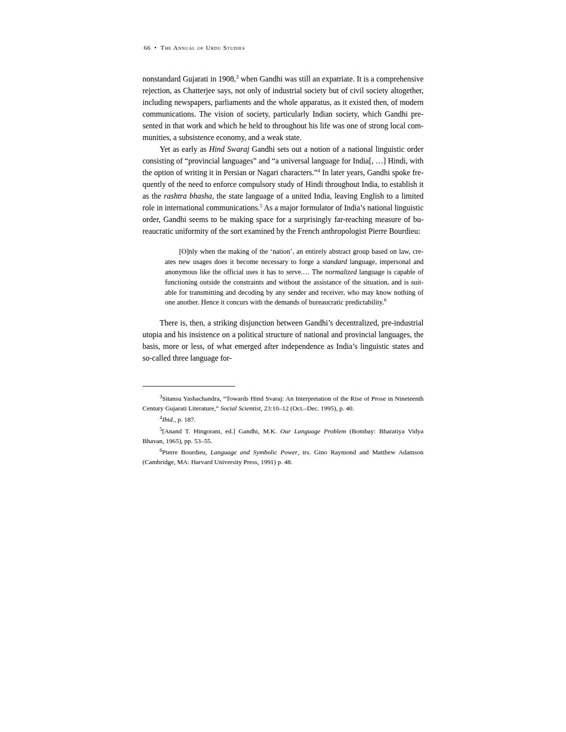66 • The Annual of Urdu Studies
nonstandard Gujarati in 1908,3 when Gandhi was still an expatriate. It is a comprehensive rejection, as Chatterjee says, not only of industrial society but of civil society altogether, including newspapers, parliaments and the whole apparatus, as it existed then, of modern communications. The vision of society, particularly Indian society, which Gandhi presented in that work and which he held to throughout his life was one of strong local communities, a subsistence economy, and a weak state.
Yet as early as Hind Swaraj Gandhi sets out a notion of a national linguistic order consisting of “provincial languages” and “a universal language for India[, …] Hindi, with the option of writing it in Persian or Nagari characters.”4 In later years, Gandhi spoke frequently of the need to enforce compulsory study of Hindi throughout India, to establish it as the rashtra bhasha, the state language of a united India, leaving English to a limited role in international communications.5 As a major formulator of India’s national linguistic order, Gandhi seems to be making space for a surprisingly far-reaching measure of bureaucratic uniformity of the sort examined by the French anthropologist Pierre Bourdieu:
[O]nly when the making of the ‘nation’, an entirely abstract group based on law, creates new usages does it become necessary to forge a standard language, impersonal and anonymous like the official uses it has to serve.… The normalized language is capable of functioning outside the constraints and without the assistance of the situation, and is suitable for transmitting and decoding by any sender and receiver, who may know nothing of one another. Hence it concurs with the demands of bureaucratic predictability.6
There is, then, a striking disjunction between Gandhi’s decentralized, pre-industrial utopia and his insistence on a political structure of national and provincial languages, the basis, more or less, of what emerged after independence as India’s linguistic states and so-called three language for-
3 Sitansu Yashachandra, “Towards Hind Svaraj: An Interpretation of the Rise of Prose in Nineteenth Century Gujarati Literature,” Social Scientist, 23:10–12 (Oct.–Dec. 1995), p. 40.
4 Ibid., p. 187.
5[Anand T. Hingorani, ed.] Gandhi, M.K. Our Language Problem (Bombay: Bharatiya Vidya Bhavan, 1965), pp. 53–55.
6 Pierre Bourdieu, Language and Symbolic Power, trs. Gino Raymond and Matthew Adamson (Cambridge, MA: Harvard University Press, 1991) p. 48.